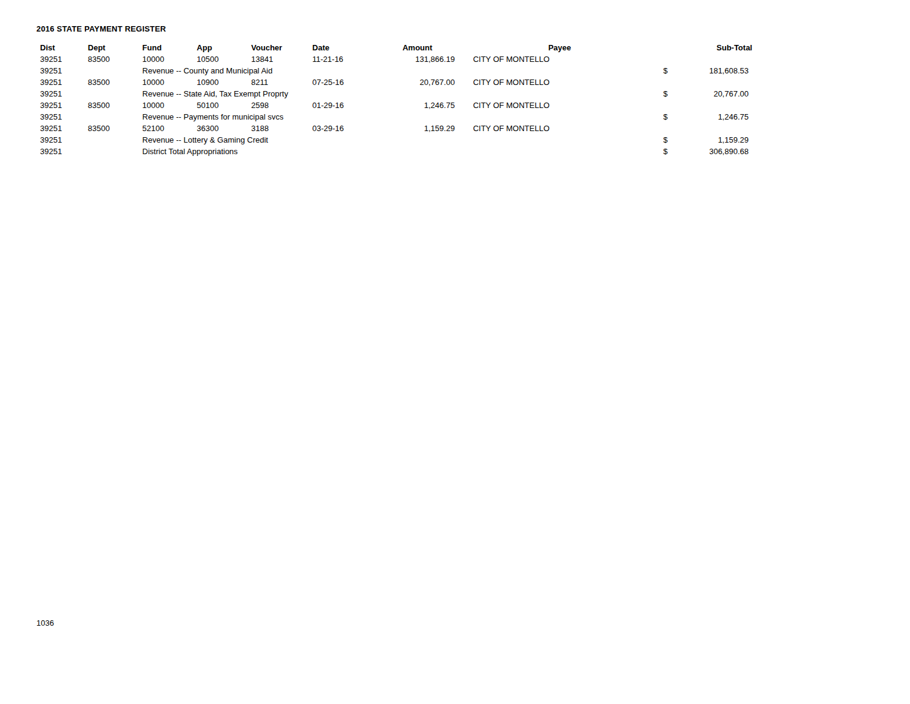2016 STATE PAYMENT REGISTER
| Dist | Dept | Fund | App | Voucher | Date | Amount | Payee | | Sub-Total |
| --- | --- | --- | --- | --- | --- | --- | --- | --- | --- |
| 39251 | 83500 | 10000 | 10500 | 13841 | 11-21-16 | 131,866.19 | CITY OF MONTELLO | | |
| 39251 | | Revenue -- County and Municipal Aid | | | $ | 181,608.53 |
| 39251 | 83500 | 10000 | 10900 | 8211 | 07-25-16 | 20,767.00 | CITY OF MONTELLO | | |
| 39251 | | Revenue -- State Aid, Tax Exempt Proprty | | | $ | 20,767.00 |
| 39251 | 83500 | 10000 | 50100 | 2598 | 01-29-16 | 1,246.75 | CITY OF MONTELLO | | |
| 39251 | | Revenue -- Payments for municipal svcs | | | $ | 1,246.75 |
| 39251 | 83500 | 52100 | 36300 | 3188 | 03-29-16 | 1,159.29 | CITY OF MONTELLO | | |
| 39251 | | Revenue -- Lottery & Gaming Credit | | | $ | 1,159.29 |
| 39251 | | District Total Appropriations | | | $ | 306,890.68 |
1036